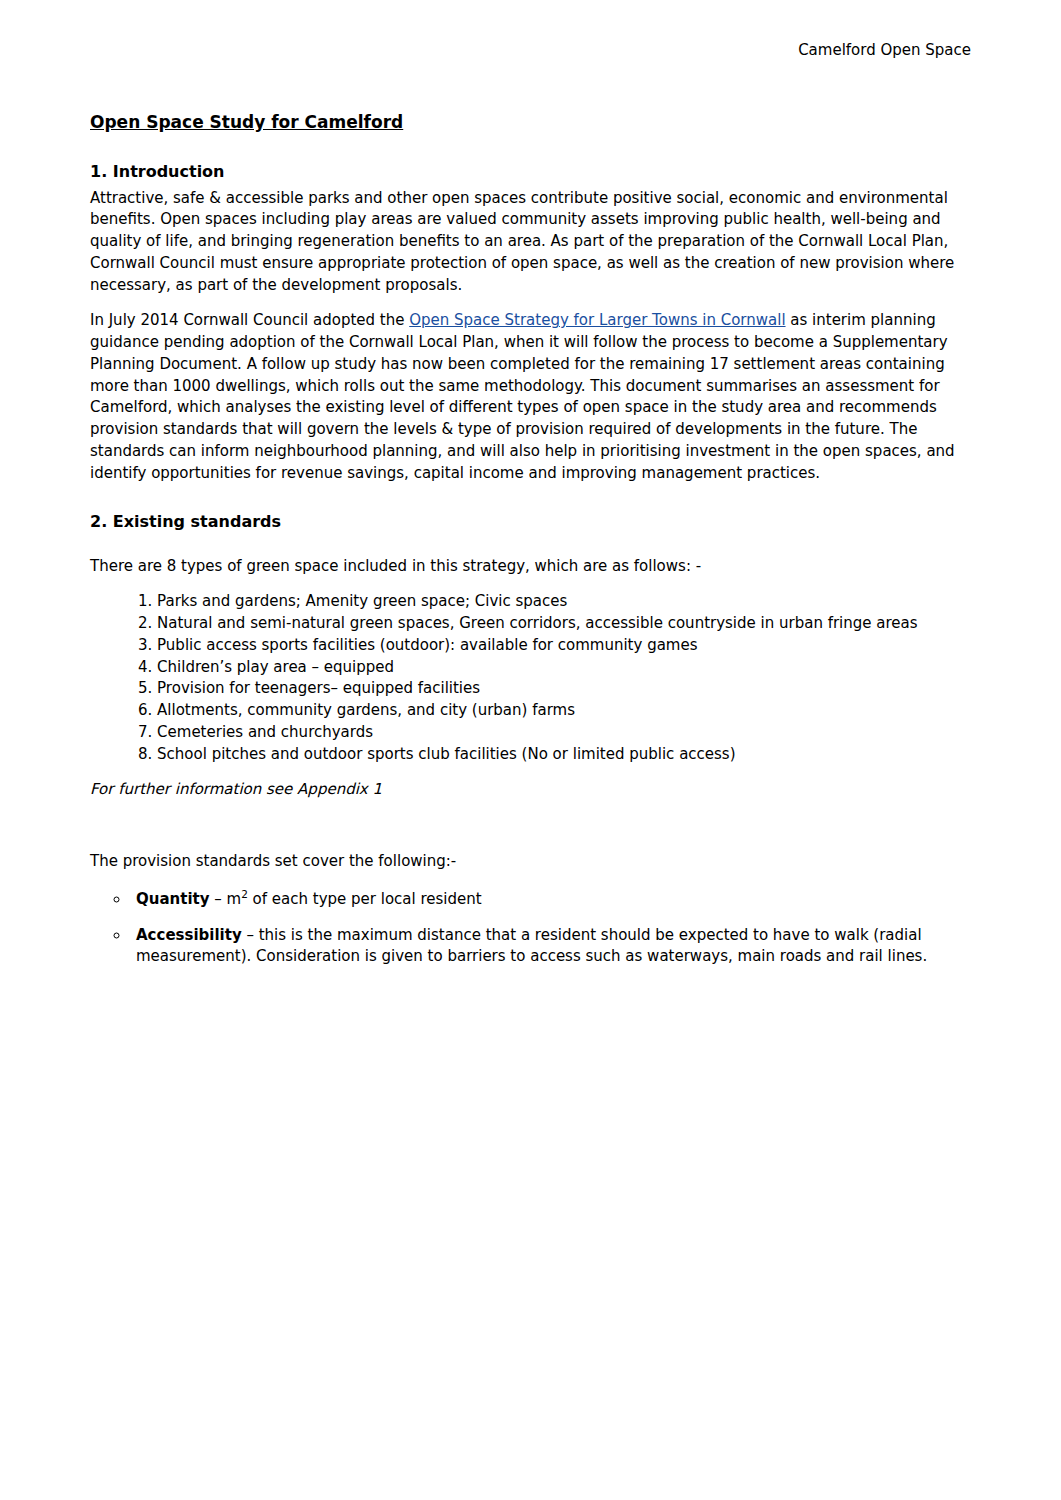Camelford Open Space
Open Space Study for Camelford
1. Introduction
Attractive, safe & accessible parks and other open spaces contribute positive social, economic and environmental benefits. Open spaces including play areas are valued community assets improving public health, well-being and quality of life, and bringing regeneration benefits to an area. As part of the preparation of the Cornwall Local Plan, Cornwall Council must ensure appropriate protection of open space, as well as the creation of new provision where necessary, as part of the development proposals.
In July 2014 Cornwall Council adopted the Open Space Strategy for Larger Towns in Cornwall as interim planning guidance pending adoption of the Cornwall Local Plan, when it will follow the process to become a Supplementary Planning Document. A follow up study has now been completed for the remaining 17 settlement areas containing more than 1000 dwellings, which rolls out the same methodology. This document summarises an assessment for Camelford, which analyses the existing level of different types of open space in the study area and recommends provision standards that will govern the levels & type of provision required of developments in the future. The standards can inform neighbourhood planning, and will also help in prioritising investment in the open spaces, and identify opportunities for revenue savings, capital income and improving management practices.
2. Existing standards
There are 8 types of green space included in this strategy, which are as follows: -
1. Parks and gardens; Amenity green space; Civic spaces
2. Natural and semi-natural green spaces, Green corridors, accessible countryside in urban fringe areas
3. Public access sports facilities (outdoor): available for community games
4. Children’s play area – equipped
5. Provision for teenagers– equipped facilities
6. Allotments, community gardens, and city (urban) farms
7. Cemeteries and churchyards
8. School pitches and outdoor sports club facilities (No or limited public access)
For further information see Appendix 1
The provision standards set cover the following:-
Quantity – m2 of each type per local resident
Accessibility – this is the maximum distance that a resident should be expected to have to walk (radial measurement). Consideration is given to barriers to access such as waterways, main roads and rail lines.